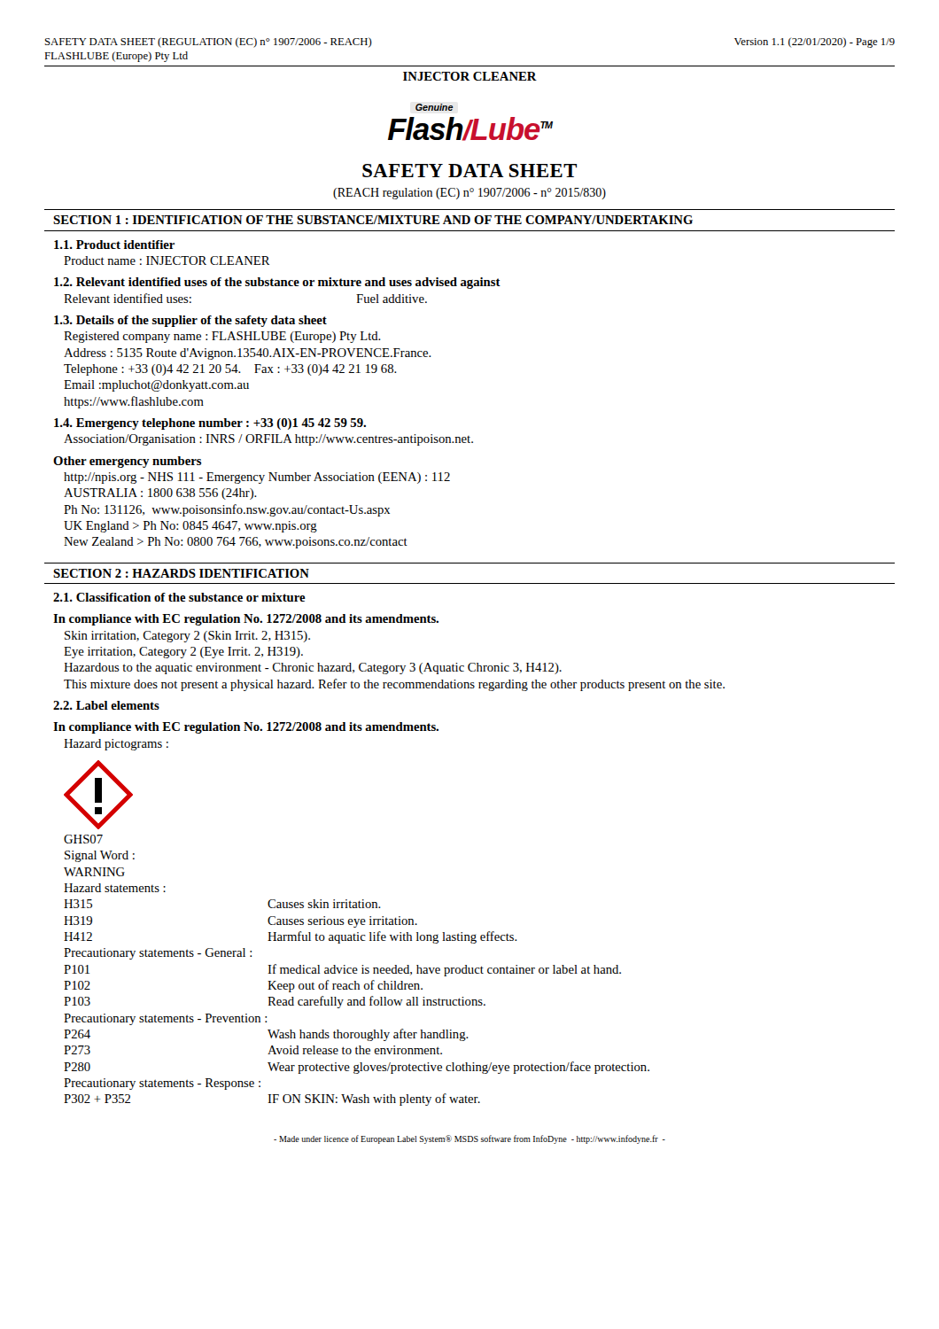SAFETY DATA SHEET (REGULATION (EC) n° 1907/2006 - REACH)
FLASHLUBE (Europe) Pty Ltd
Version 1.1 (22/01/2020) - Page 1/9
INJECTOR CLEANER
Genuine
Flash/Lube TM
SAFETY DATA SHEET
(REACH regulation (EC) n° 1907/2006 - n° 2015/830)
SECTION 1 : IDENTIFICATION OF THE SUBSTANCE/MIXTURE AND OF THE COMPANY/UNDERTAKING
1.1. Product identifier
Product name : INJECTOR CLEANER
1.2. Relevant identified uses of the substance or mixture and uses advised against
Relevant identified uses: Fuel additive.
1.3. Details of the supplier of the safety data sheet
Registered company name : FLASHLUBE (Europe) Pty Ltd.
Address : 5135 Route d'Avignon.13540.AIX-EN-PROVENCE.France.
Telephone : +33 (0)4 42 21 20 54. Fax : +33 (0)4 42 21 19 68.
Email :mpluchot@donkyatt.com.au
https://www.flashlube.com
1.4. Emergency telephone number : +33 (0)1 45 42 59 59.
Association/Organisation : INRS / ORFILA http://www.centres-antipoison.net.
Other emergency numbers
http://npis.org - NHS 111 - Emergency Number Association (EENA) : 112
AUSTRALIA : 1800 638 556 (24hr).
Ph No: 131126, www.poisonsinfo.nsw.gov.au/contact-Us.aspx
UK England > Ph No: 0845 4647, www.npis.org
New Zealand > Ph No: 0800 764 766, www.poisons.co.nz/contact
SECTION 2 : HAZARDS IDENTIFICATION
2.1. Classification of the substance or mixture
In compliance with EC regulation No. 1272/2008 and its amendments.
Skin irritation, Category 2 (Skin Irrit. 2, H315).
Eye irritation, Category 2 (Eye Irrit. 2, H319).
Hazardous to the aquatic environment - Chronic hazard, Category 3 (Aquatic Chronic 3, H412).
This mixture does not present a physical hazard. Refer to the recommendations regarding the other products present on the site.
2.2. Label elements
In compliance with EC regulation No. 1272/2008 and its amendments.
Hazard pictograms :
GHS07
Signal Word :
WARNING
Hazard statements :
| H315 | Causes skin irritation. |
| H319 | Causes serious eye irritation. |
| H412 | Harmful to aquatic life with long lasting effects. |
Precautionary statements - General :
| P101 | If medical advice is needed, have product container or label at hand. |
| P102 | Keep out of reach of children. |
| P103 | Read carefully and follow all instructions. |
Precautionary statements - Prevention :
| P264 | Wash hands thoroughly after handling. |
| P273 | Avoid release to the environment. |
| P280 | Wear protective gloves/protective clothing/eye protection/face protection. |
Precautionary statements - Response :
| P302 + P352 | IF ON SKIN: Wash with plenty of water. |
- Made under licence of European Label System® MSDS software from InfoDyne - http://www.infodyne.fr -